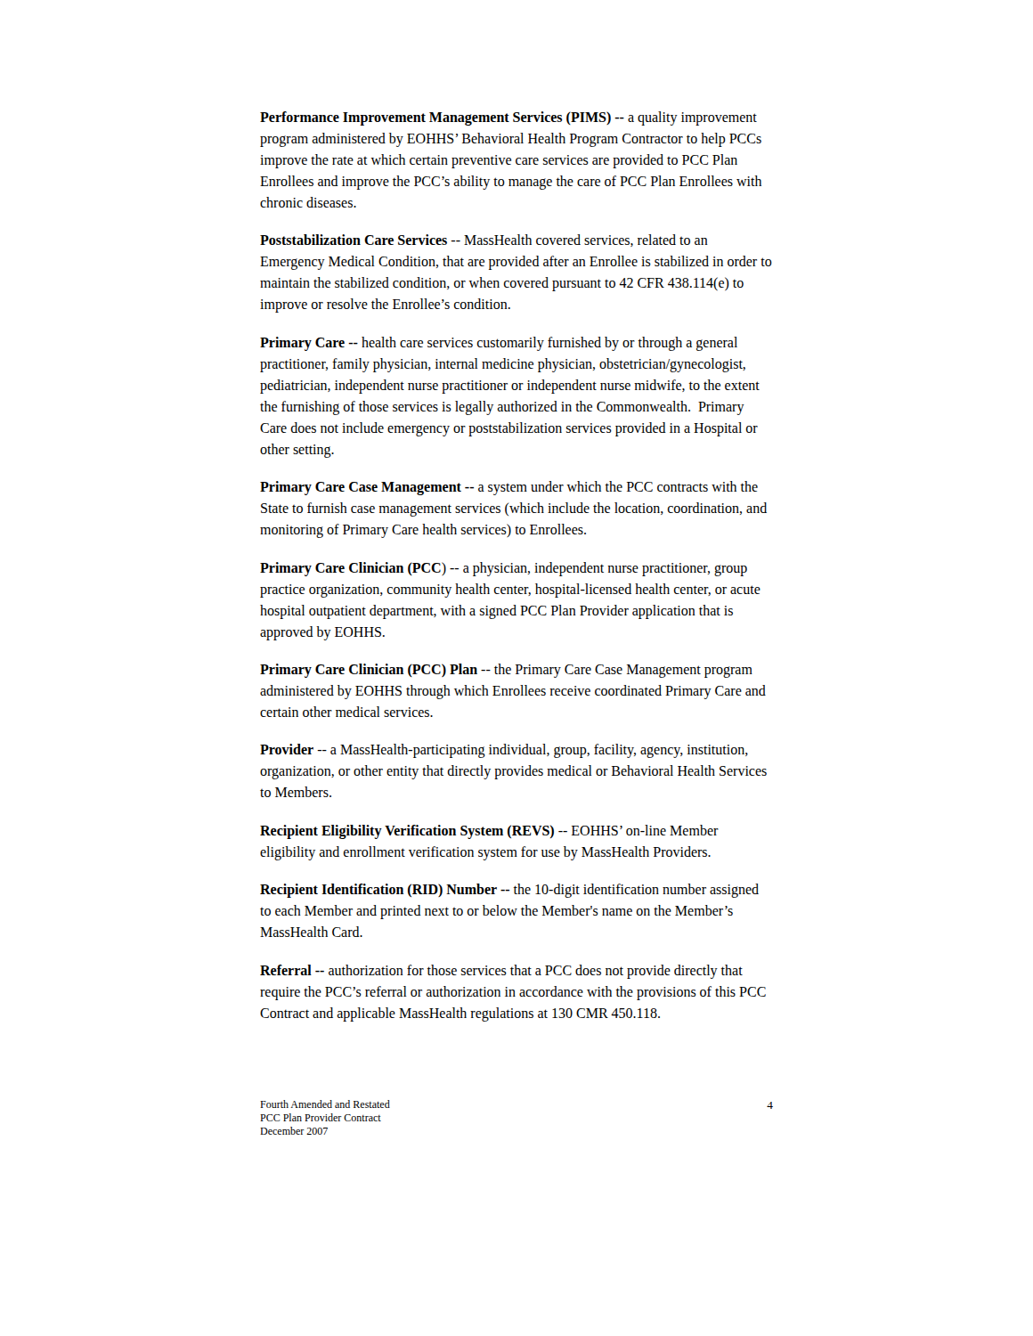Performance Improvement Management Services (PIMS) -- a quality improvement program administered by EOHHS’ Behavioral Health Program Contractor to help PCCs improve the rate at which certain preventive care services are provided to PCC Plan Enrollees and improve the PCC’s ability to manage the care of PCC Plan Enrollees with chronic diseases.
Poststabilization Care Services -- MassHealth covered services, related to an Emergency Medical Condition, that are provided after an Enrollee is stabilized in order to maintain the stabilized condition, or when covered pursuant to 42 CFR 438.114(e) to improve or resolve the Enrollee’s condition.
Primary Care -- health care services customarily furnished by or through a general practitioner, family physician, internal medicine physician, obstetrician/gynecologist, pediatrician, independent nurse practitioner or independent nurse midwife, to the extent the furnishing of those services is legally authorized in the Commonwealth. Primary Care does not include emergency or poststabilization services provided in a Hospital or other setting.
Primary Care Case Management -- a system under which the PCC contracts with the State to furnish case management services (which include the location, coordination, and monitoring of Primary Care health services) to Enrollees.
Primary Care Clinician (PCC) -- a physician, independent nurse practitioner, group practice organization, community health center, hospital-licensed health center, or acute hospital outpatient department, with a signed PCC Plan Provider application that is approved by EOHHS.
Primary Care Clinician (PCC) Plan -- the Primary Care Case Management program administered by EOHHS through which Enrollees receive coordinated Primary Care and certain other medical services.
Provider -- a MassHealth-participating individual, group, facility, agency, institution, organization, or other entity that directly provides medical or Behavioral Health Services to Members.
Recipient Eligibility Verification System (REVS) -- EOHHS’ on-line Member eligibility and enrollment verification system for use by MassHealth Providers.
Recipient Identification (RID) Number -- the 10-digit identification number assigned to each Member and printed next to or below the Member's name on the Member’s MassHealth Card.
Referral -- authorization for those services that a PCC does not provide directly that require the PCC’s referral or authorization in accordance with the provisions of this PCC Contract and applicable MassHealth regulations at 130 CMR 450.118.
Fourth Amended and Restated
PCC Plan Provider Contract
December 2007
4